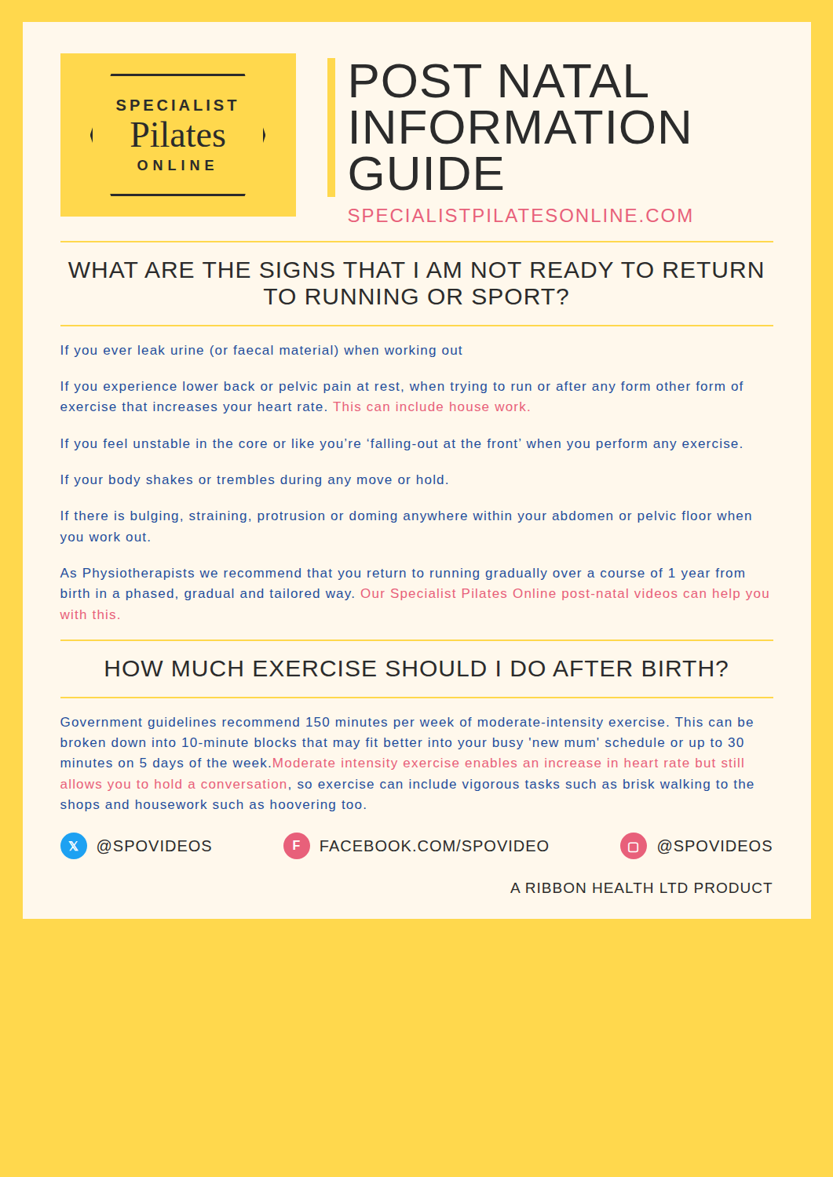Specialist
Pilates
Online
Post Natal
Information
Guide
specialistpilatesonline.com
What are the signs that I am not ready to return to running or sport?
If you ever leak urine (or faecal material) when working out
If you experience lower back or pelvic pain at rest, when trying to run or after any form other form of exercise that increases your heart rate. This can include house work.
If you feel unstable in the core or like you’re ‘falling-out at the front’ when you perform any exercise.
If your body shakes or trembles during any move or hold.
If there is bulging, straining, protrusion or doming anywhere within your abdomen or pelvic floor when you work out.
As Physiotherapists we recommend that you return to running gradually over a course of 1 year from birth in a phased, gradual and tailored way. Our Specialist Pilates Online post-natal videos can help you with this.
How much exercise should I do after birth?
Government guidelines recommend 150 minutes per week of moderate-intensity exercise. This can be broken down into 10-minute blocks that may fit better into your busy 'new mum' schedule or up to 30 minutes on 5 days of the week.Moderate intensity exercise enables an increase in heart rate but still allows you to hold a conversation, so exercise can include vigorous tasks such as brisk walking to the shops and housework such as hoovering too.
𝕏@spovideos
ffacebook.com/spovideo
▢@spovideos
A Ribbon Health Ltd Product